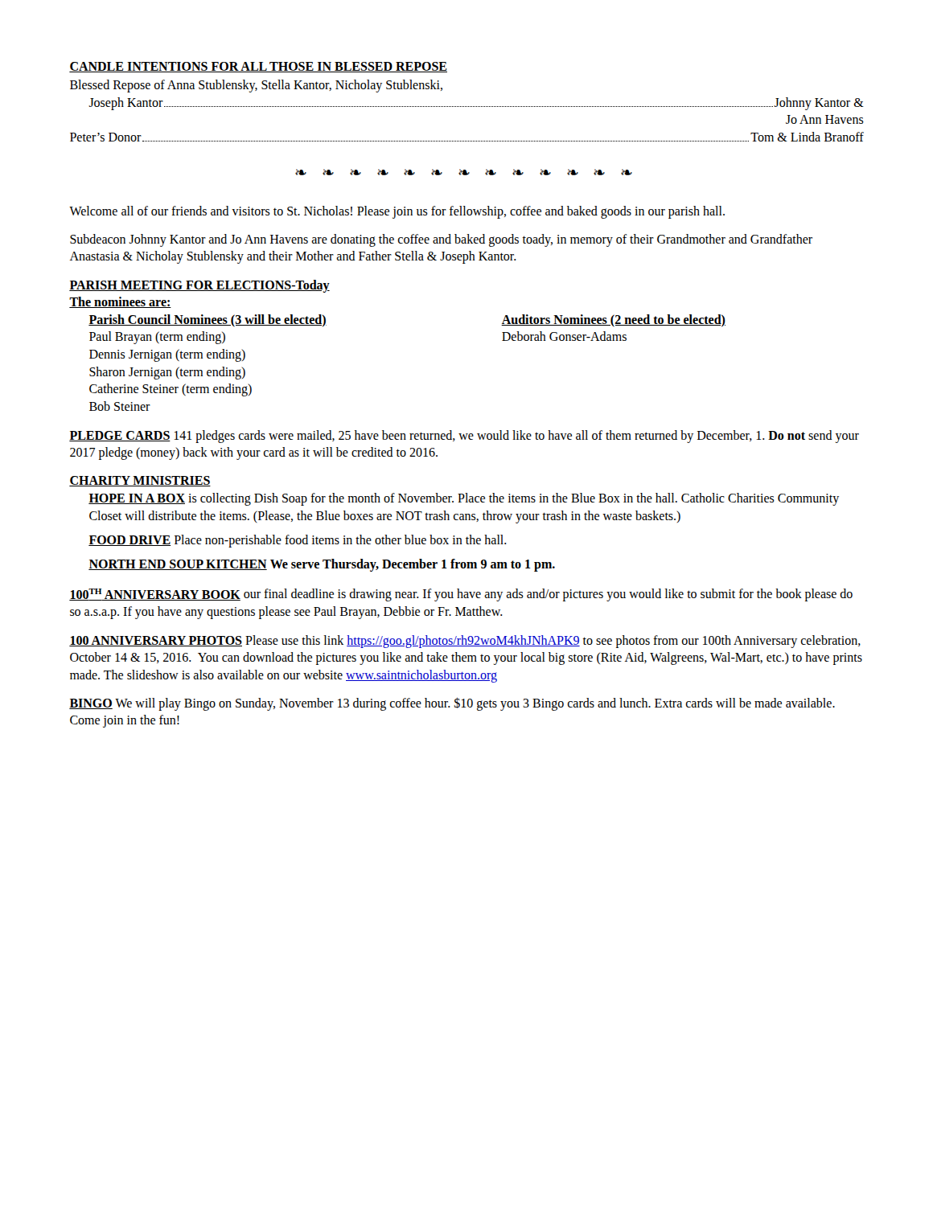CANDLE INTENTIONS FOR ALL THOSE IN BLESSED REPOSE
Blessed Repose of Anna Stublensky, Stella Kantor, Nicholay Stublenski,
Joseph Kantor Johnny Kantor &
Jo Ann Havens
Peter’s Donor Tom & Linda Branoff
❧ ❧ ❧ ❧ ❧ ❧ ❧ ❧ ❧ ❧ ❧ ❧ ❧
Welcome all of our friends and visitors to St. Nicholas! Please join us for fellowship, coffee and baked goods in our parish hall.
Subdeacon Johnny Kantor and Jo Ann Havens are donating the coffee and baked goods toady, in memory of their Grandmother and Grandfather Anastasia & Nicholay Stublensky and their Mother and Father Stella & Joseph Kantor.
PARISH MEETING FOR ELECTIONS-Today
The nominees are:
| Parish Council Nominees (3 will be elected) | Auditors Nominees (2 need to be elected) |
| Paul Brayan (term ending) | Deborah Gonser-Adams |
| Dennis Jernigan (term ending) | |
| Sharon Jernigan (term ending) | |
| Catherine Steiner (term ending) | |
| Bob Steiner | |
PLEDGE CARDS 141 pledges cards were mailed, 25 have been returned, we would like to have all of them returned by December, 1. Do not send your 2017 pledge (money) back with your card as it will be credited to 2016.
CHARITY MINISTRIES
HOPE IN A BOX is collecting Dish Soap for the month of November. Place the items in the Blue Box in the hall. Catholic Charities Community Closet will distribute the items. (Please, the Blue boxes are NOT trash cans, throw your trash in the waste baskets.)
FOOD DRIVE Place non-perishable food items in the other blue box in the hall.
NORTH END SOUP KITCHEN We serve Thursday, December 1 from 9 am to 1 pm.
100TH ANNIVERSARY BOOK our final deadline is drawing near. If you have any ads and/or pictures you would like to submit for the book please do so a.s.a.p. If you have any questions please see Paul Brayan, Debbie or Fr. Matthew.
100 ANNIVERSARY PHOTOS Please use this link https://goo.gl/photos/rh92woM4khJNhAPK9 to see photos from our 100th Anniversary celebration, October 14 & 15, 2016. You can download the pictures you like and take them to your local big store (Rite Aid, Walgreens, Wal-Mart, etc.) to have prints made. The slideshow is also available on our website www.saintnicholasburton.org
BINGO We will play Bingo on Sunday, November 13 during coffee hour. $10 gets you 3 Bingo cards and lunch. Extra cards will be made available. Come join in the fun!